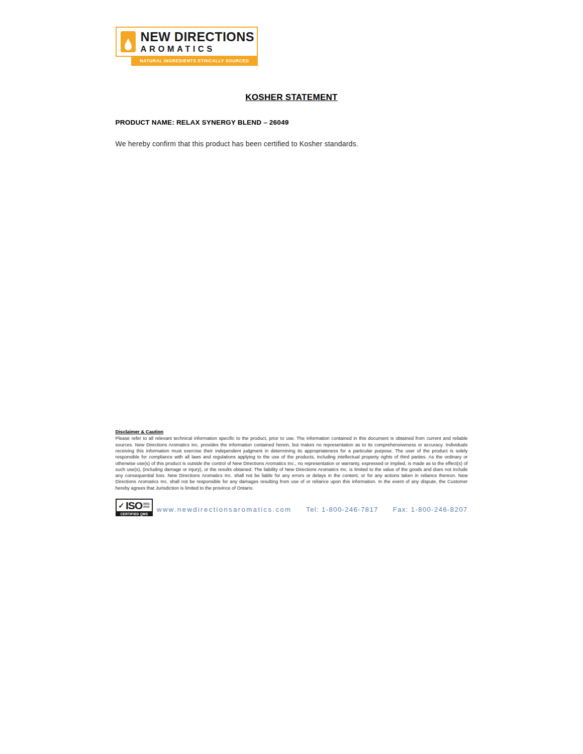NEW DIRECTIONS
AROMATICS
NATURAL INGREDIENTS ETHICALLY SOURCED
KOSHER STATEMENT
PRODUCT NAME: RELAX SYNERGY BLEND – 26049
We hereby confirm that this product has been certified to Kosher standards.
Disclaimer & Caution
Please refer to all relevant technical information specific to the product, prior to use. The information contained in this document is obtained from current and reliable sources. New Directions Aromatics Inc. provides the information contained herein, but makes no representation as to its comprehensiveness or accuracy. Individuals receiving this information must exercise their independent judgment in determining its appropriateness for a particular purpose. The user of the product is solely responsible for compliance with all laws and regulations applying to the use of the products, including intellectual property rights of third parties. As the ordinary or otherwise use(s) of this product is outside the control of New Directions Aromatics Inc., no representation or warranty, expressed or implied, is made as to the effect(s) of such use(s), (including damage or injury), or the results obtained. The liability of New Directions Aromatics Inc. is limited to the value of the goods and does not include any consequential loss. New Directions Aromatics Inc. shall not be liable for any errors or delays in the content, or for any actions taken in reliance thereon. New Directions Aromatics Inc. shall not be responsible for any damages resulting from use of or reliance upon this information. In the event of any dispute, the Customer hereby agrees that Jurisdiction is limited to the province of Ontario.
✓ ISO 9001:
2015
CERTIFIED QMS
www.newdirectionsaromatics.com Tel: 1-800-246-7817 Fax: 1-800-246-8207